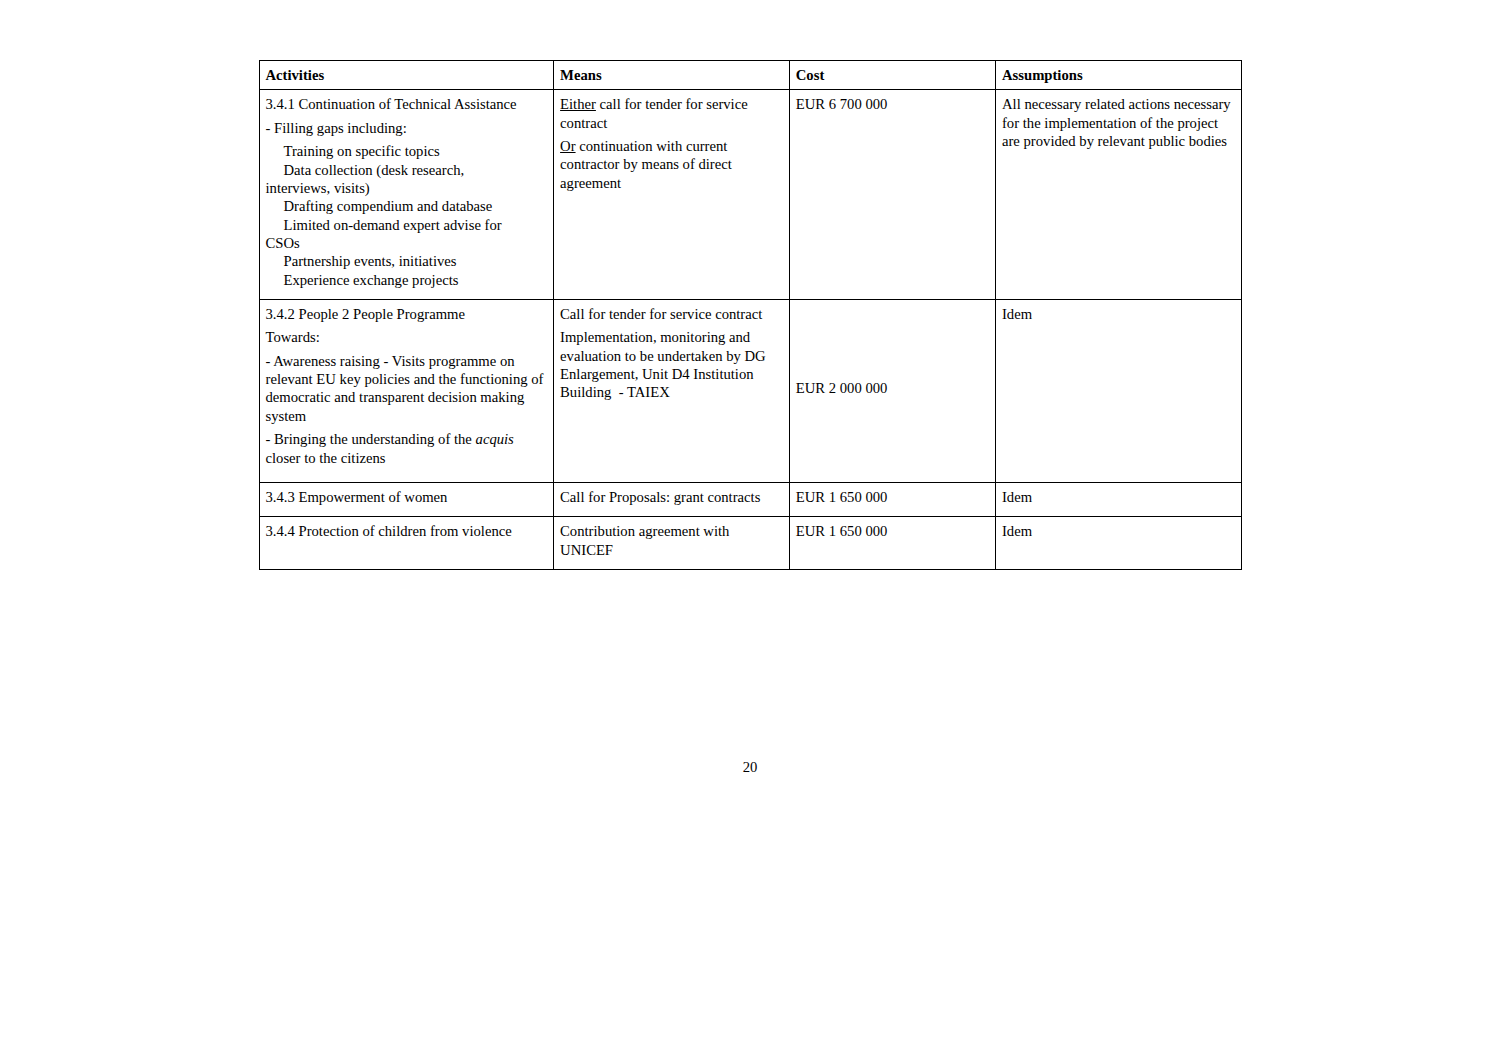| Activities | Means | Cost | Assumptions |
| --- | --- | --- | --- |
| 3.4.1 Continuation of Technical Assistance - Filling gaps including: Training on specific topics Data collection (desk research, interviews, visits) Drafting compendium and database Limited on-demand expert advise for CSOs Partnership events, initiatives Experience exchange projects | Either call for tender for service contract Or continuation with current contractor by means of direct agreement | EUR 6 700 000 | All necessary related actions necessary for the implementation of the project are provided by relevant public bodies |
| 3.4.2 People 2 People Programme Towards: - Awareness raising - Visits programme on relevant EU key policies and the functioning of democratic and transparent decision making system - Bringing the understanding of the acquis closer to the citizens | Call for tender for service contract Implementation, monitoring and evaluation to be undertaken by DG Enlargement, Unit D4 Institution Building - TAIEX | EUR 2 000 000 | Idem |
| 3.4.3 Empowerment of women | Call for Proposals: grant contracts | EUR 1 650 000 | Idem |
| 3.4.4 Protection of children from violence | Contribution agreement with UNICEF | EUR 1 650 000 | Idem |
20